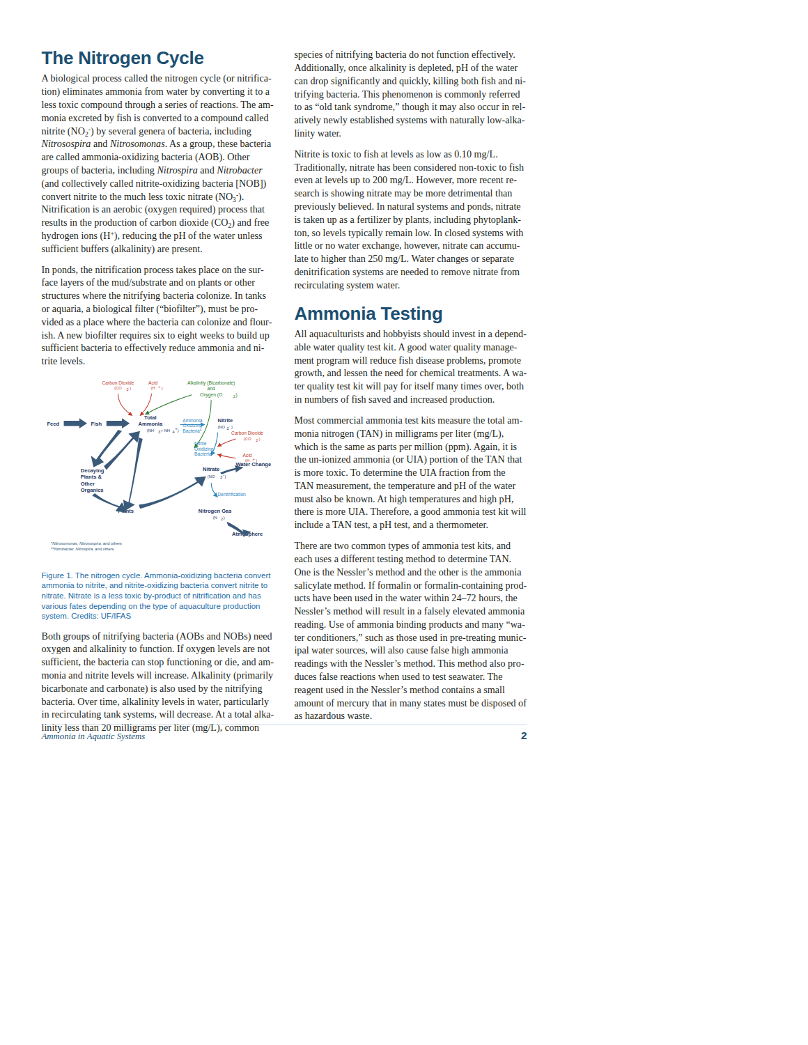The Nitrogen Cycle
A biological process called the nitrogen cycle (or nitrification) eliminates ammonia from water by converting it to a less toxic compound through a series of reactions. The ammonia excreted by fish is converted to a compound called nitrite (NO2-) by several genera of bacteria, including Nitrosospira and Nitrosomonas. As a group, these bacteria are called ammonia-oxidizing bacteria (AOB). Other groups of bacteria, including Nitrospira and Nitrobacter (and collectively called nitrite-oxidizing bacteria [NOB]) convert nitrite to the much less toxic nitrate (NO3-). Nitrification is an aerobic (oxygen required) process that results in the production of carbon dioxide (CO2) and free hydrogen ions (H+), reducing the pH of the water unless sufficient buffers (alkalinity) are present.
In ponds, the nitrification process takes place on the surface layers of the mud/substrate and on plants or other structures where the nitrifying bacteria colonize. In tanks or aquaria, a biological filter (“biofilter”), must be provided as a place where the bacteria can colonize and flourish. A new biofilter requires six to eight weeks to build up sufficient bacteria to effectively reduce ammonia and nitrite levels.
Carbon Dioxide (CO 2 ) Acid (H + ) Alkalinity (Bicarbonate) and Oxygen (O 2 ) Feed Fish Total Ammonia (NH 3 + NH 4 + ) Ammonia Oxidizing Bacteria* Nitrite (NO 2 - ) Carbon Dioxide (CO 2 ) Acid (H + ) Nitrite Oxidizing Bacteria** Nitrate (NO 3 - ) Water Change Denitrification Nitrogen Gas (N 2 ) Atmosphere Decaying Plants & Other Organics Plants *Nitrosomonas, Nitrosospira, and others **Nitrobacter, Nitrospira, and others
Figure 1. The nitrogen cycle. Ammonia-oxidizing bacteria convert ammonia to nitrite, and nitrite-oxidizing bacteria convert nitrite to nitrate. Nitrate is a less toxic by-product of nitrification and has various fates depending on the type of aquaculture production system. Credits: UF/IFAS
Both groups of nitrifying bacteria (AOBs and NOBs) need oxygen and alkalinity to function. If oxygen levels are not sufficient, the bacteria can stop functioning or die, and ammonia and nitrite levels will increase. Alkalinity (primarily bicarbonate and carbonate) is also used by the nitrifying bacteria. Over time, alkalinity levels in water, particularly in recirculating tank systems, will decrease. At a total alkalinity less than 20 milligrams per liter (mg/L), common species of nitrifying bacteria do not function effectively. Additionally, once alkalinity is depleted, pH of the water can drop significantly and quickly, killing both fish and nitrifying bacteria. This phenomenon is commonly referred to as “old tank syndrome,” though it may also occur in relatively newly established systems with naturally low-alkalinity water.
Nitrite is toxic to fish at levels as low as 0.10 mg/L. Traditionally, nitrate has been considered non-toxic to fish even at levels up to 200 mg/L. However, more recent research is showing nitrate may be more detrimental than previously believed. In natural systems and ponds, nitrate is taken up as a fertilizer by plants, including phytoplankton, so levels typically remain low. In closed systems with little or no water exchange, however, nitrate can accumulate to higher than 250 mg/L. Water changes or separate denitrification systems are needed to remove nitrate from recirculating system water.
Ammonia Testing
All aquaculturists and hobbyists should invest in a dependable water quality test kit. A good water quality management program will reduce fish disease problems, promote growth, and lessen the need for chemical treatments. A water quality test kit will pay for itself many times over, both in numbers of fish saved and increased production.
Most commercial ammonia test kits measure the total ammonia nitrogen (TAN) in milligrams per liter (mg/L), which is the same as parts per million (ppm). Again, it is the un-ionized ammonia (or UIA) portion of the TAN that is more toxic. To determine the UIA fraction from the TAN measurement, the temperature and pH of the water must also be known. At high temperatures and high pH, there is more UIA. Therefore, a good ammonia test kit will include a TAN test, a pH test, and a thermometer.
There are two common types of ammonia test kits, and each uses a different testing method to determine TAN. One is the Nessler’s method and the other is the ammonia salicylate method. If formalin or formalin-containing products have been used in the water within 24–72 hours, the Nessler’s method will result in a falsely elevated ammonia reading. Use of ammonia binding products and many “water conditioners,” such as those used in pre-treating municipal water sources, will also cause false high ammonia readings with the Nessler’s method. This method also produces false reactions when used to test seawater. The reagent used in the Nessler’s method contains a small amount of mercury that in many states must be disposed of as hazardous waste.
Ammonia in Aquatic Systems
2